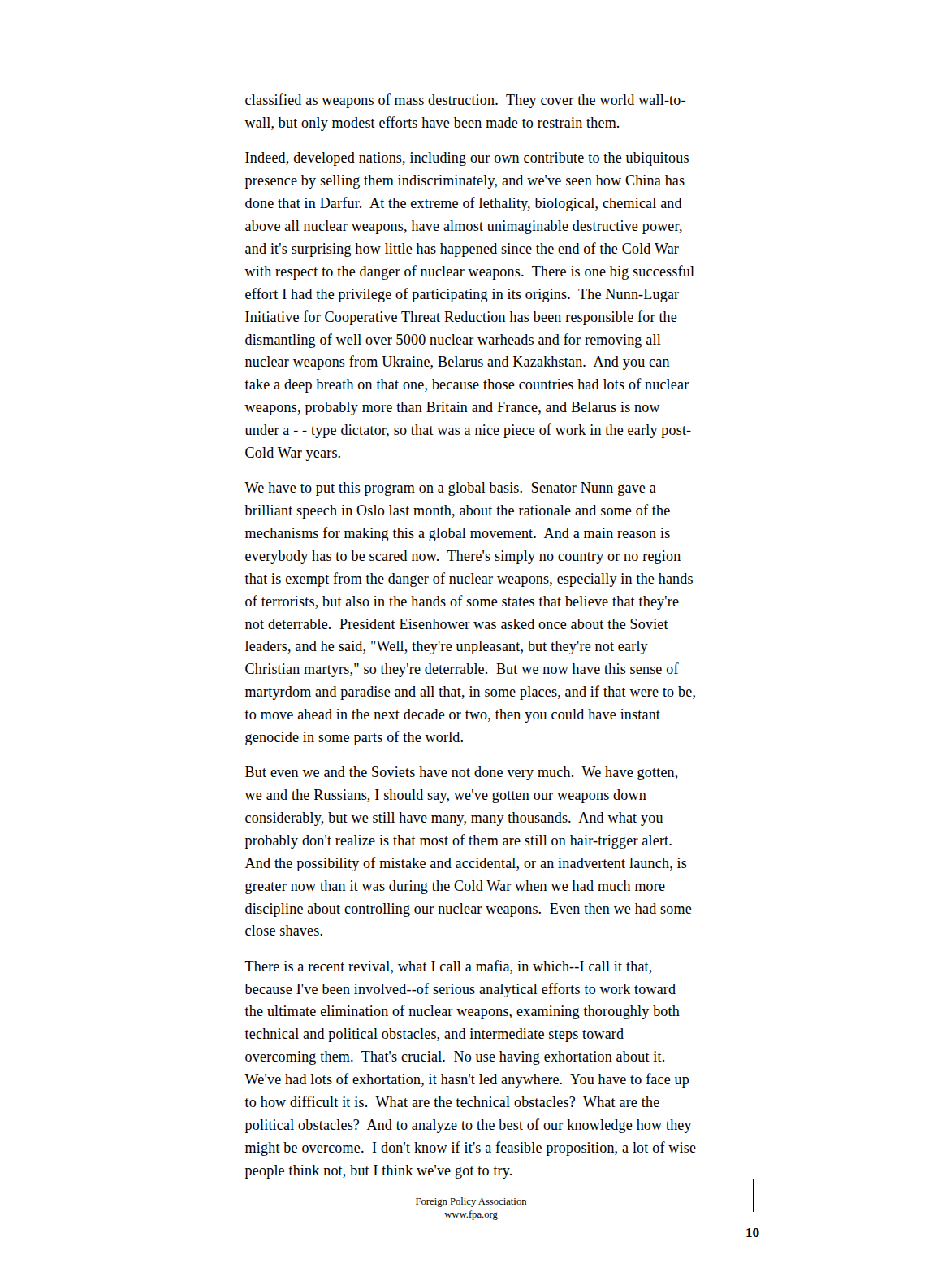classified as weapons of mass destruction. They cover the world wall-to-wall, but only modest efforts have been made to restrain them.
Indeed, developed nations, including our own contribute to the ubiquitous presence by selling them indiscriminately, and we've seen how China has done that in Darfur. At the extreme of lethality, biological, chemical and above all nuclear weapons, have almost unimaginable destructive power, and it's surprising how little has happened since the end of the Cold War with respect to the danger of nuclear weapons. There is one big successful effort I had the privilege of participating in its origins. The Nunn-Lugar Initiative for Cooperative Threat Reduction has been responsible for the dismantling of well over 5000 nuclear warheads and for removing all nuclear weapons from Ukraine, Belarus and Kazakhstan. And you can take a deep breath on that one, because those countries had lots of nuclear weapons, probably more than Britain and France, and Belarus is now under a - - type dictator, so that was a nice piece of work in the early post-Cold War years.
We have to put this program on a global basis. Senator Nunn gave a brilliant speech in Oslo last month, about the rationale and some of the mechanisms for making this a global movement. And a main reason is everybody has to be scared now. There's simply no country or no region that is exempt from the danger of nuclear weapons, especially in the hands of terrorists, but also in the hands of some states that believe that they're not deterrable. President Eisenhower was asked once about the Soviet leaders, and he said, "Well, they're unpleasant, but they're not early Christian martyrs," so they're deterrable. But we now have this sense of martyrdom and paradise and all that, in some places, and if that were to be, to move ahead in the next decade or two, then you could have instant genocide in some parts of the world.
But even we and the Soviets have not done very much. We have gotten, we and the Russians, I should say, we've gotten our weapons down considerably, but we still have many, many thousands. And what you probably don't realize is that most of them are still on hair-trigger alert. And the possibility of mistake and accidental, or an inadvertent launch, is greater now than it was during the Cold War when we had much more discipline about controlling our nuclear weapons. Even then we had some close shaves.
There is a recent revival, what I call a mafia, in which--I call it that, because I've been involved--of serious analytical efforts to work toward the ultimate elimination of nuclear weapons, examining thoroughly both technical and political obstacles, and intermediate steps toward overcoming them. That's crucial. No use having exhortation about it. We've had lots of exhortation, it hasn't led anywhere. You have to face up to how difficult it is. What are the technical obstacles? What are the political obstacles? And to analyze to the best of our knowledge how they might be overcome. I don't know if it's a feasible proposition, a lot of wise people think not, but I think we've got to try.
Foreign Policy Association
www.fpa.org
10